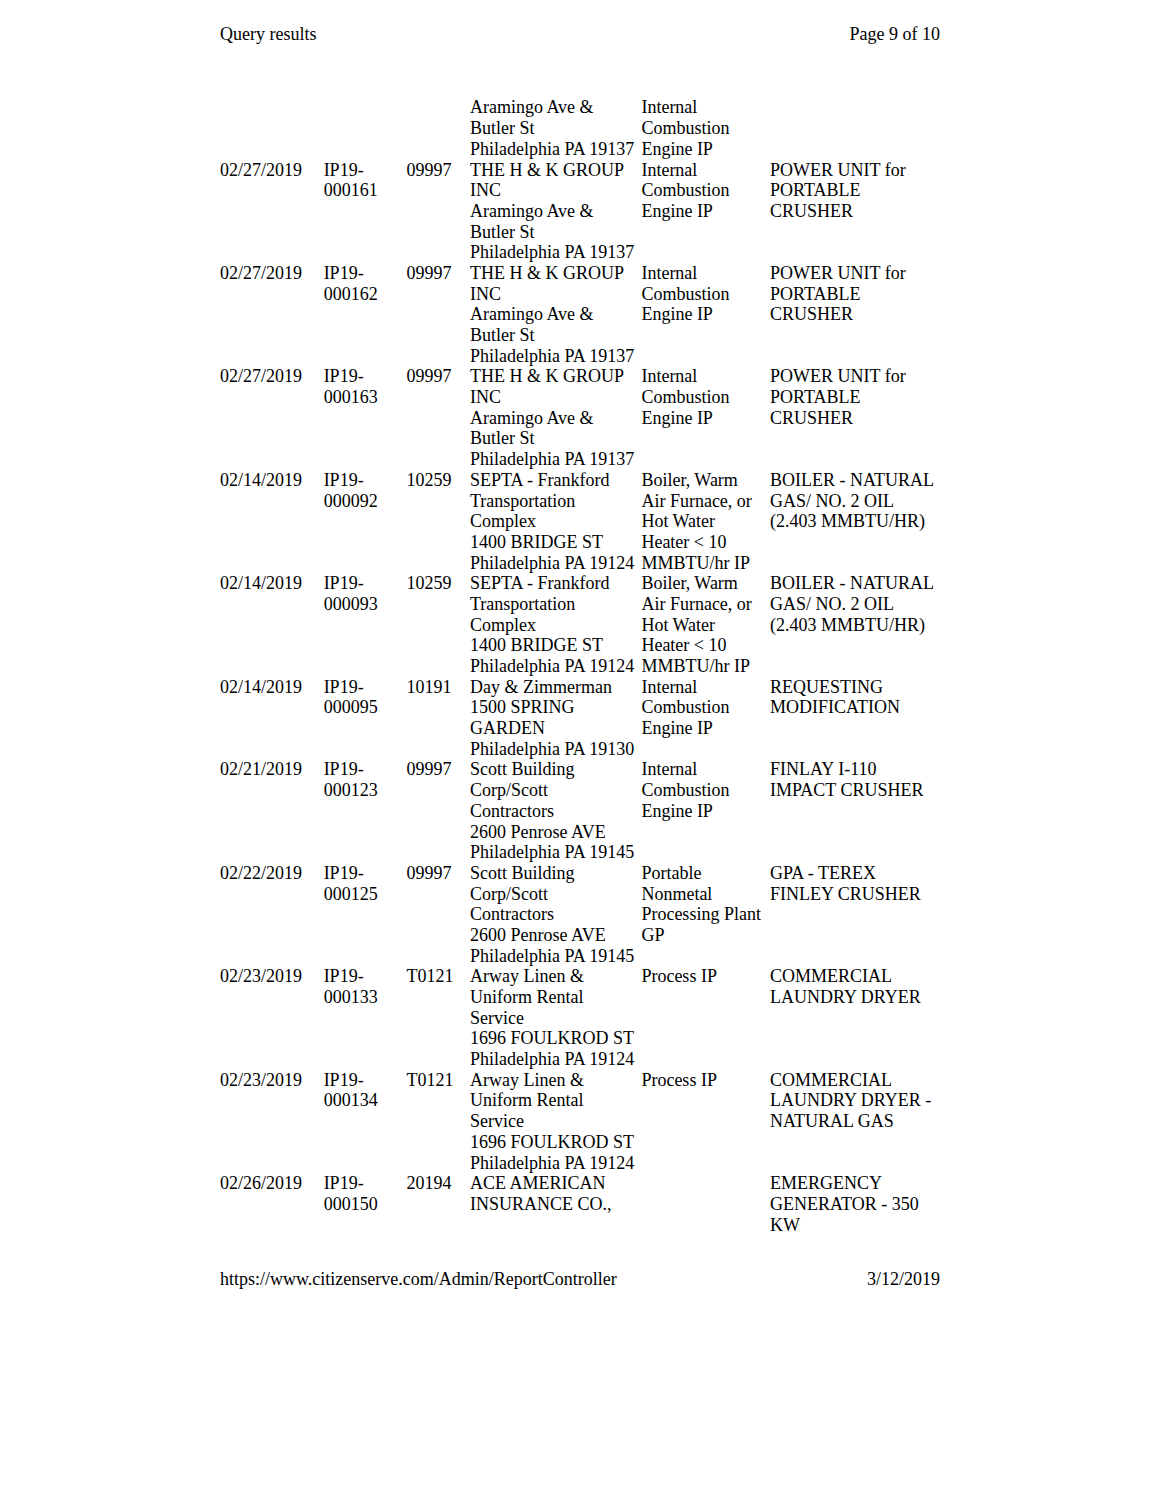Query results
Page 9 of 10
| | | | Aramingo Ave & Butler St Philadelphia PA 19137 | Internal Combustion Engine IP | |
| 02/27/2019 | IP19-000161 | 09997 | THE H & K GROUP INC Aramingo Ave & Butler St Philadelphia PA 19137 | Internal Combustion Engine IP | POWER UNIT for PORTABLE CRUSHER |
| 02/27/2019 | IP19-000162 | 09997 | THE H & K GROUP INC Aramingo Ave & Butler St Philadelphia PA 19137 | Internal Combustion Engine IP | POWER UNIT for PORTABLE CRUSHER |
| 02/27/2019 | IP19-000163 | 09997 | THE H & K GROUP INC Aramingo Ave & Butler St Philadelphia PA 19137 | Internal Combustion Engine IP | POWER UNIT for PORTABLE CRUSHER |
| 02/14/2019 | IP19-000092 | 10259 | SEPTA - Frankford Transportation Complex 1400 BRIDGE ST Philadelphia PA 19124 | Boiler, Warm Air Furnace, or Hot Water Heater < 10 MMBTU/hr IP | BOILER - NATURAL GAS/ NO. 2 OIL (2.403 MMBTU/HR) |
| 02/14/2019 | IP19-000093 | 10259 | SEPTA - Frankford Transportation Complex 1400 BRIDGE ST Philadelphia PA 19124 | Boiler, Warm Air Furnace, or Hot Water Heater < 10 MMBTU/hr IP | BOILER - NATURAL GAS/ NO. 2 OIL (2.403 MMBTU/HR) |
| 02/14/2019 | IP19-000095 | 10191 | Day & Zimmerman 1500 SPRING GARDEN Philadelphia PA 19130 | Internal Combustion Engine IP | REQUESTING MODIFICATION |
| 02/21/2019 | IP19-000123 | 09997 | Scott Building Corp/Scott Contractors 2600 Penrose AVE Philadelphia PA 19145 | Internal Combustion Engine IP | FINLAY I-110 IMPACT CRUSHER |
| 02/22/2019 | IP19-000125 | 09997 | Scott Building Corp/Scott Contractors 2600 Penrose AVE Philadelphia PA 19145 | Portable Nonmetal Processing Plant GP | GPA - TEREX FINLEY CRUSHER |
| 02/23/2019 | IP19-000133 | T0121 | Arway Linen & Uniform Rental Service 1696 FOULKROD ST Philadelphia PA 19124 | Process IP | COMMERCIAL LAUNDRY DRYER |
| 02/23/2019 | IP19-000134 | T0121 | Arway Linen & Uniform Rental Service 1696 FOULKROD ST Philadelphia PA 19124 | Process IP | COMMERCIAL LAUNDRY DRYER - NATURAL GAS |
| 02/26/2019 | IP19-000150 | 20194 | ACE AMERICAN INSURANCE CO., | | EMERGENCY GENERATOR - 350 KW |
https://www.citizenserve.com/Admin/ReportController
3/12/2019